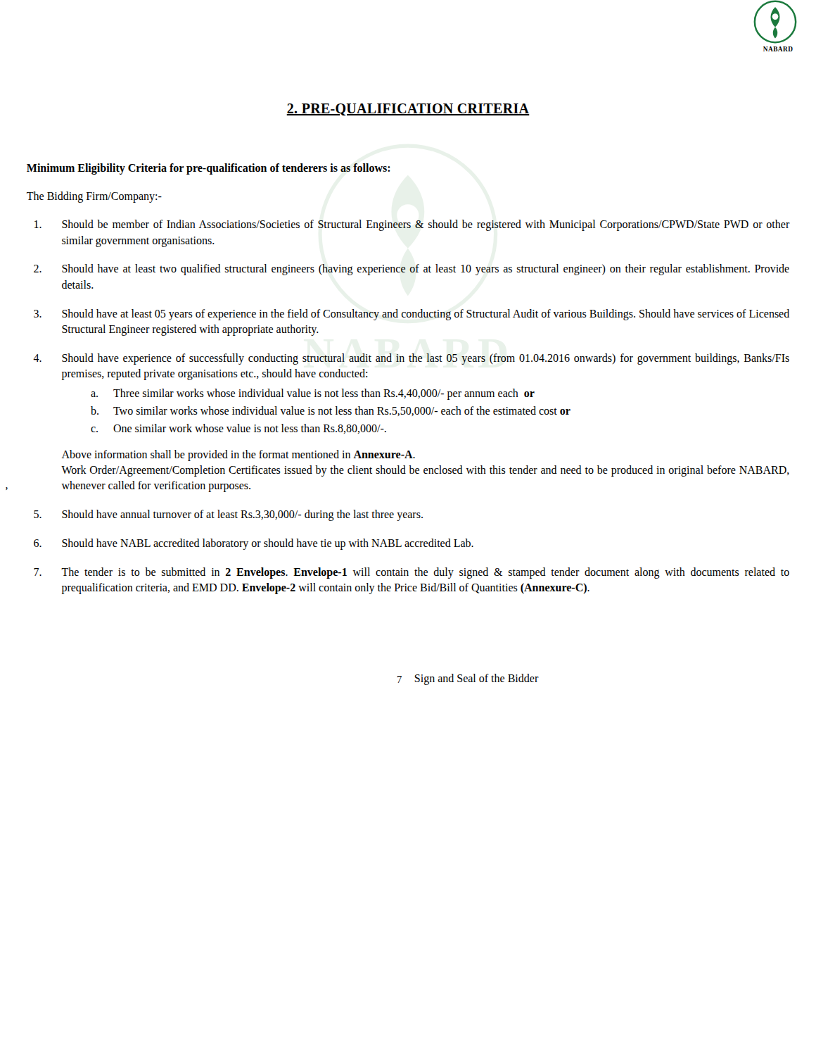NABARD
NABARD
2. PRE-QUALIFICATION CRITERIA
Minimum Eligibility Criteria for pre-qualification of tenderers is as follows:
The Bidding Firm/Company:-
Should be member of Indian Associations/Societies of Structural Engineers & should be registered with Municipal Corporations/CPWD/State PWD or other similar government organisations.
Should have at least two qualified structural engineers (having experience of at least 10 years as structural engineer) on their regular establishment. Provide details.
Should have at least 05 years of experience in the field of Consultancy and conducting of Structural Audit of various Buildings. Should have services of Licensed Structural Engineer registered with appropriate authority.
Should have experience of successfully conducting structural audit and in the last 05 years (from 01.04.2016 onwards) for government buildings, Banks/FIs premises, reputed private organisations etc., should have conducted: ,
Three similar works whose individual value is not less than Rs.4,40,000/- per annum each or
Two similar works whose individual value is not less than Rs.5,50,000/- each of the estimated cost or
One similar work whose value is not less than Rs.8,80,000/-.
Above information shall be provided in the format mentioned in Annexure-A.
Work Order/Agreement/Completion Certificates issued by the client should be enclosed with this tender and need to be produced in original before NABARD, whenever called for verification purposes.
Should have annual turnover of at least Rs.3,30,000/- during the last three years.
Should have NABL accredited laboratory or should have tie up with NABL accredited Lab.
The tender is to be submitted in 2 Envelopes. Envelope-1 will contain the duly signed & stamped tender document along with documents related to prequalification criteria, and EMD DD. Envelope-2 will contain only the Price Bid/Bill of Quantities (Annexure-C).
7
Sign and Seal of the Bidder